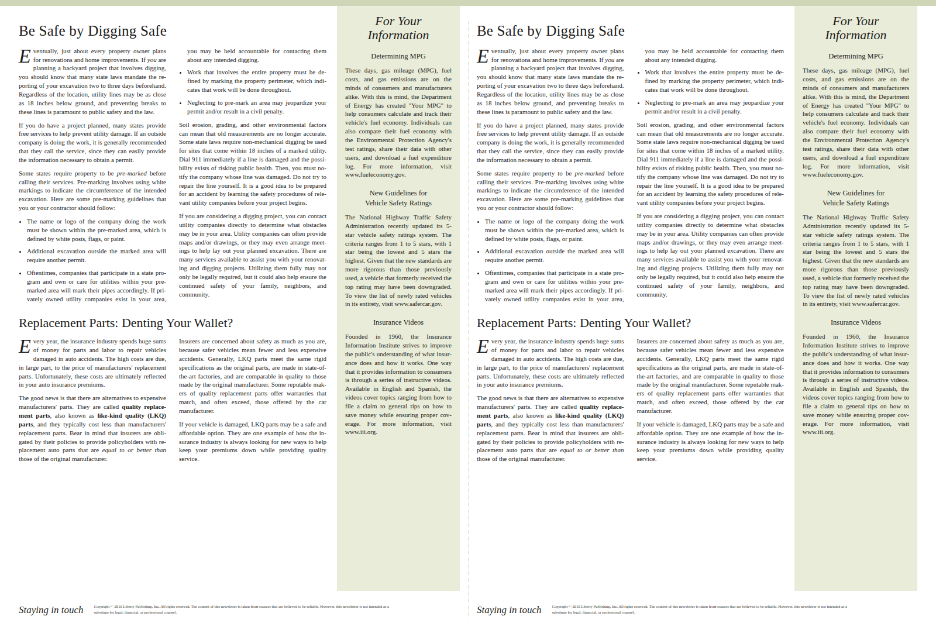Be Safe by Digging Safe
Eventually, just about every property owner plans for renovations and home improvements. If you are planning a backyard project that involves digging, you should know that many state laws mandate the reporting of your excavation two to three days beforehand. Regardless of the location, utility lines may be as close as 18 inches below ground, and preventing breaks to these lines is paramount to public safety and the law.
If you do have a project planned, many states provide free services to help prevent utility damage. If an outside company is doing the work, it is generally recommended that they call the service, since they can easily provide the information necessary to obtain a permit.
Some states require property to be pre-marked before calling their services. Pre-marking involves using white markings to indicate the circumference of the intended excavation. Here are some pre-marking guidelines that you or your contractor should follow:
The name or logo of the company doing the work must be shown within the pre-marked area, which is defined by white posts, flags, or paint.
Additional excavation outside the marked area will require another permit.
Oftentimes, companies that participate in a state program and own or care for utilities within your pre-marked area will mark their pipes accordingly. If privately owned utility companies exist in your area, you may be held accountable for contacting them about any intended digging.
Work that involves the entire property must be defined by marking the property perimeter, which indicates that work will be done throughout.
Neglecting to pre-mark an area may jeopardize your permit and/or result in a civil penalty.
Soil erosion, grading, and other environmental factors can mean that old measurements are no longer accurate. Some state laws require non-mechanical digging be used for sites that come within 18 inches of a marked utility. Dial 911 immediately if a line is damaged and the possibility exists of risking public health. Then, you must notify the company whose line was damaged. Do not try to repair the line yourself. It is a good idea to be prepared for an accident by learning the safety procedures of relevant utility companies before your project begins.
If you are considering a digging project, you can contact utility companies directly to determine what obstacles may be in your area. Utility companies can often provide maps and/or drawings, or they may even arrange meetings to help lay out your planned excavation. There are many services available to assist you with your renovating and digging projects. Utilizing them fully may not only be legally required, but it could also help ensure the continued safety of your family, neighbors, and community.
Replacement Parts: Denting Your Wallet?
Every year, the insurance industry spends huge sums of money for parts and labor to repair vehicles damaged in auto accidents. The high costs are due, in large part, to the price of manufacturers' replacement parts. Unfortunately, these costs are ultimately reflected in your auto insurance premiums.
The good news is that there are alternatives to expensive manufacturers' parts. They are called quality replacement parts, also known as like-kind quality (LKQ) parts, and they typically cost less than manufacturers' replacement parts. Bear in mind that insurers are obligated by their policies to provide policyholders with replacement auto parts that are equal to or better than those of the original manufacturer.
Insurers are concerned about safety as much as you are, because safer vehicles mean fewer and less expensive accidents. Generally, LKQ parts meet the same rigid specifications as the original parts, are made in state-of-the-art factories, and are comparable in quality to those made by the original manufacturer. Some reputable makers of quality replacement parts offer warranties that match, and often exceed, those offered by the car manufacturer.
If your vehicle is damaged, LKQ parts may be a safe and affordable option. They are one example of how the insurance industry is always looking for new ways to help keep your premiums down while providing quality service.
For Your
Information
Determining MPG
These days, gas mileage (MPG), fuel costs, and gas emissions are on the minds of consumers and manufacturers alike. With this is mind, the Department of Energy has created "Your MPG" to help consumers calculate and track their vehicle's fuel economy. Individuals can also compare their fuel economy with the Environmental Protection Agency's test ratings, share their data with other users, and download a fuel expenditure log. For more information, visit www.fueleconomy.gov.
New Guidelines for
Vehicle Safety Ratings
The National Highway Traffic Safety Administration recently updated its 5-star vehicle safety ratings system. The criteria ranges from 1 to 5 stars, with 1 star being the lowest and 5 stars the highest. Given that the new standards are more rigorous than those previously used, a vehicle that formerly received the top rating may have been downgraded. To view the list of newly rated vehicles in its entirety, visit www.safercar.gov.
Insurance Videos
Founded in 1960, the Insurance Information Institute strives to improve the public's understanding of what insurance does and how it works. One way that it provides information to consumers is through a series of instructive videos. Available in English and Spanish, the videos cover topics ranging from how to file a claim to general tips on how to save money while ensuring proper coverage. For more information, visit www.iii.org.
Staying in touch
Copyright © 2010 Liberty Publishing, Inc. All rights reserved. The content of this newsletter is taken from sources that are believed to be reliable. However, this newsletter is not intended as a substitute for legal, financial, or professional counsel.
Be Safe by Digging Safe
Eventually, just about every property owner plans for renovations and home improvements. If you are planning a backyard project that involves digging, you should know that many state laws mandate the reporting of your excavation two to three days beforehand. Regardless of the location, utility lines may be as close as 18 inches below ground, and preventing breaks to these lines is paramount to public safety and the law.
If you do have a project planned, many states provide free services to help prevent utility damage. If an outside company is doing the work, it is generally recommended that they call the service, since they can easily provide the information necessary to obtain a permit.
Some states require property to be pre-marked before calling their services. Pre-marking involves using white markings to indicate the circumference of the intended excavation. Here are some pre-marking guidelines that you or your contractor should follow:
The name or logo of the company doing the work must be shown within the pre-marked area, which is defined by white posts, flags, or paint.
Additional excavation outside the marked area will require another permit.
Oftentimes, companies that participate in a state program and own or care for utilities within your pre-marked area will mark their pipes accordingly. If privately owned utility companies exist in your area, you may be held accountable for contacting them about any intended digging.
Work that involves the entire property must be defined by marking the property perimeter, which indicates that work will be done throughout.
Neglecting to pre-mark an area may jeopardize your permit and/or result in a civil penalty.
Soil erosion, grading, and other environmental factors can mean that old measurements are no longer accurate. Some state laws require non-mechanical digging be used for sites that come within 18 inches of a marked utility. Dial 911 immediately if a line is damaged and the possibility exists of risking public health. Then, you must notify the company whose line was damaged. Do not try to repair the line yourself. It is a good idea to be prepared for an accident by learning the safety procedures of relevant utility companies before your project begins.
If you are considering a digging project, you can contact utility companies directly to determine what obstacles may be in your area. Utility companies can often provide maps and/or drawings, or they may even arrange meetings to help lay out your planned excavation. There are many services available to assist you with your renovating and digging projects. Utilizing them fully may not only be legally required, but it could also help ensure the continued safety of your family, neighbors, and community.
Replacement Parts: Denting Your Wallet?
Every year, the insurance industry spends huge sums of money for parts and labor to repair vehicles damaged in auto accidents. The high costs are due, in large part, to the price of manufacturers' replacement parts. Unfortunately, these costs are ultimately reflected in your auto insurance premiums.
The good news is that there are alternatives to expensive manufacturers' parts. They are called quality replacement parts, also known as like-kind quality (LKQ) parts, and they typically cost less than manufacturers' replacement parts. Bear in mind that insurers are obligated by their policies to provide policyholders with replacement auto parts that are equal to or better than those of the original manufacturer.
Insurers are concerned about safety as much as you are, because safer vehicles mean fewer and less expensive accidents. Generally, LKQ parts meet the same rigid specifications as the original parts, are made in state-of-the-art factories, and are comparable in quality to those made by the original manufacturer. Some reputable makers of quality replacement parts offer warranties that match, and often exceed, those offered by the car manufacturer.
If your vehicle is damaged, LKQ parts may be a safe and affordable option. They are one example of how the insurance industry is always looking for new ways to help keep your premiums down while providing quality service.
For Your
Information
Determining MPG
These days, gas mileage (MPG), fuel costs, and gas emissions are on the minds of consumers and manufacturers alike. With this is mind, the Department of Energy has created "Your MPG" to help consumers calculate and track their vehicle's fuel economy. Individuals can also compare their fuel economy with the Environmental Protection Agency's test ratings, share their data with other users, and download a fuel expenditure log. For more information, visit www.fueleconomy.gov.
New Guidelines for
Vehicle Safety Ratings
The National Highway Traffic Safety Administration recently updated its 5-star vehicle safety ratings system. The criteria ranges from 1 to 5 stars, with 1 star being the lowest and 5 stars the highest. Given that the new standards are more rigorous than those previously used, a vehicle that formerly received the top rating may have been downgraded. To view the list of newly rated vehicles in its entirety, visit www.safercar.gov.
Insurance Videos
Founded in 1960, the Insurance Information Institute strives to improve the public's understanding of what insurance does and how it works. One way that it provides information to consumers is through a series of instructive videos. Available in English and Spanish, the videos cover topics ranging from how to file a claim to general tips on how to save money while ensuring proper coverage. For more information, visit www.iii.org.
Staying in touch
Copyright © 2010 Liberty Publishing, Inc. All rights reserved. The content of this newsletter is taken from sources that are believed to be reliable. However, this newsletter is not intended as a substitute for legal, financial, or professional counsel.